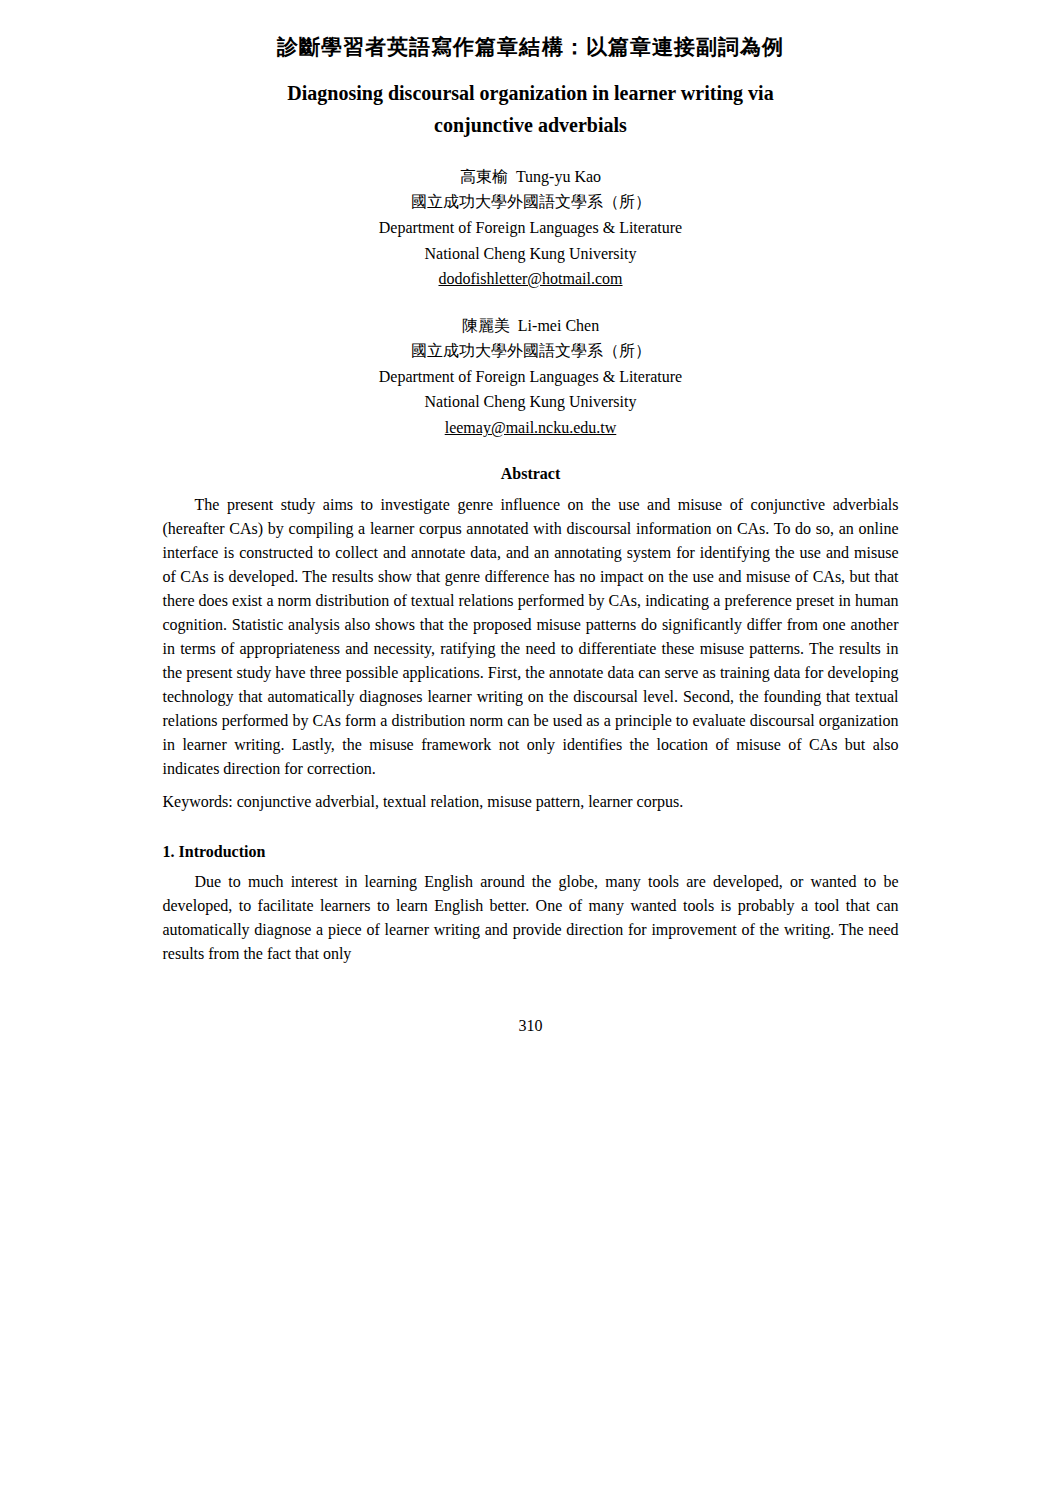診斷學習者英語寫作篇章結構：以篇章連接副詞為例
Diagnosing discoursal organization in learner writing via
conjunctive adverbials
高東榆 Tung-yu Kao
國立成功大學外國語文學系（所）
Department of Foreign Languages & Literature
National Cheng Kung University
dodofishletter@hotmail.com
陳麗美 Li-mei Chen
國立成功大學外國語文學系（所）
Department of Foreign Languages & Literature
National Cheng Kung University
leemay@mail.ncku.edu.tw
Abstract
The present study aims to investigate genre influence on the use and misuse of conjunctive adverbials (hereafter CAs) by compiling a learner corpus annotated with discoursal information on CAs. To do so, an online interface is constructed to collect and annotate data, and an annotating system for identifying the use and misuse of CAs is developed. The results show that genre difference has no impact on the use and misuse of CAs, but that there does exist a norm distribution of textual relations performed by CAs, indicating a preference preset in human cognition. Statistic analysis also shows that the proposed misuse patterns do significantly differ from one another in terms of appropriateness and necessity, ratifying the need to differentiate these misuse patterns. The results in the present study have three possible applications. First, the annotate data can serve as training data for developing technology that automatically diagnoses learner writing on the discoursal level. Second, the founding that textual relations performed by CAs form a distribution norm can be used as a principle to evaluate discoursal organization in learner writing. Lastly, the misuse framework not only identifies the location of misuse of CAs but also indicates direction for correction.
Keywords: conjunctive adverbial, textual relation, misuse pattern, learner corpus.
1. Introduction
Due to much interest in learning English around the globe, many tools are developed, or wanted to be developed, to facilitate learners to learn English better. One of many wanted tools is probably a tool that can automatically diagnose a piece of learner writing and provide direction for improvement of the writing. The need results from the fact that only
310